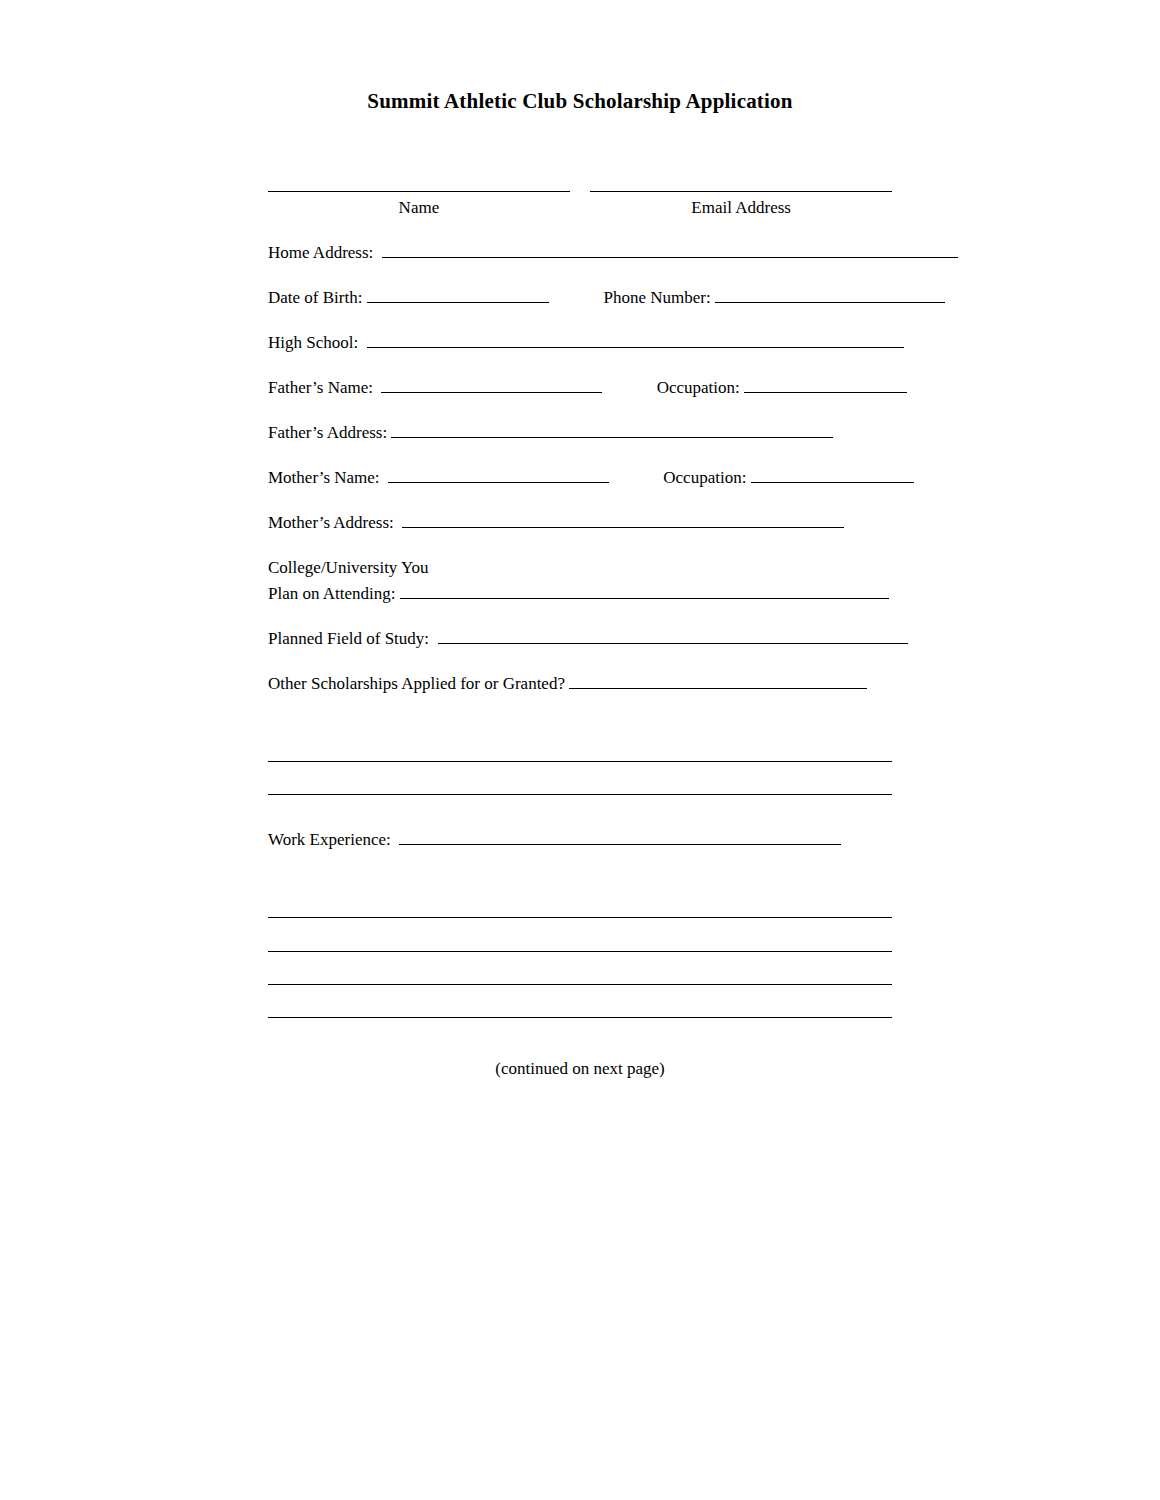Summit Athletic Club Scholarship Application
Name
Email Address
Home Address:
Date of Birth: Phone Number:
High School:
Father’s Name: Occupation:
Father’s Address:
Mother’s Name: Occupation:
Mother’s Address:
College/University You Plan on Attending:
Planned Field of Study:
Other Scholarships Applied for or Granted?
Work Experience:
(continued on next page)